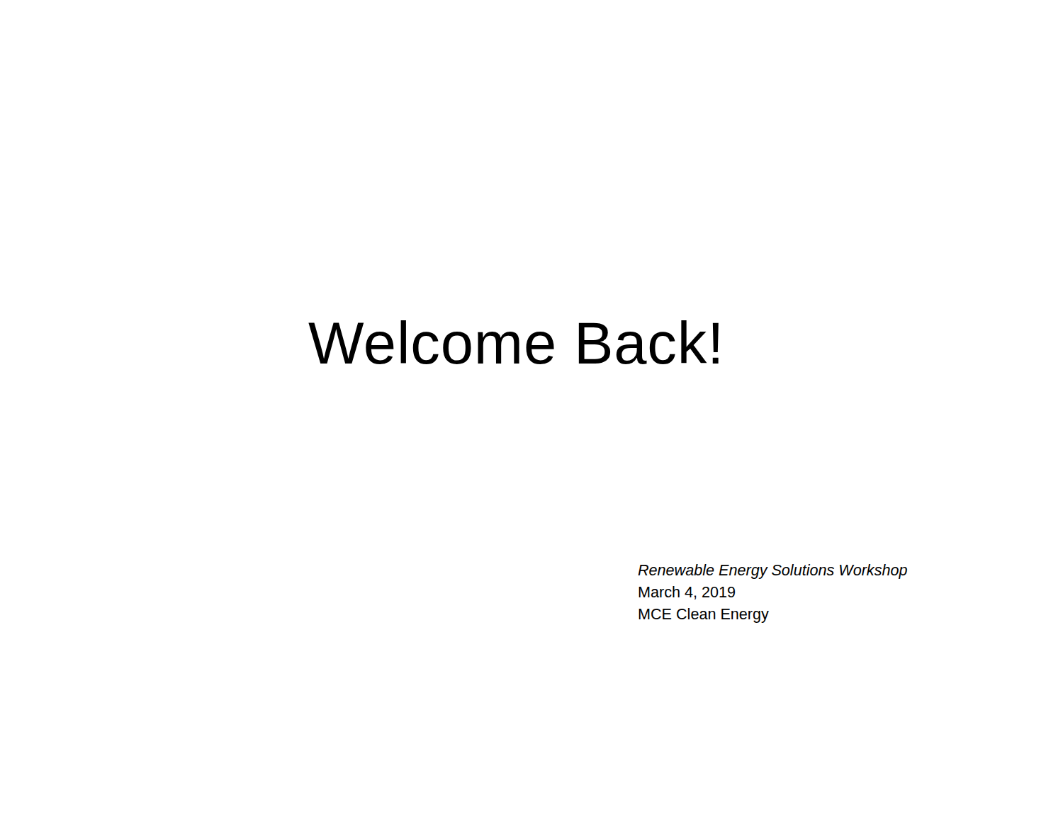Welcome Back!
Renewable Energy Solutions Workshop March 4, 2019 MCE Clean Energy